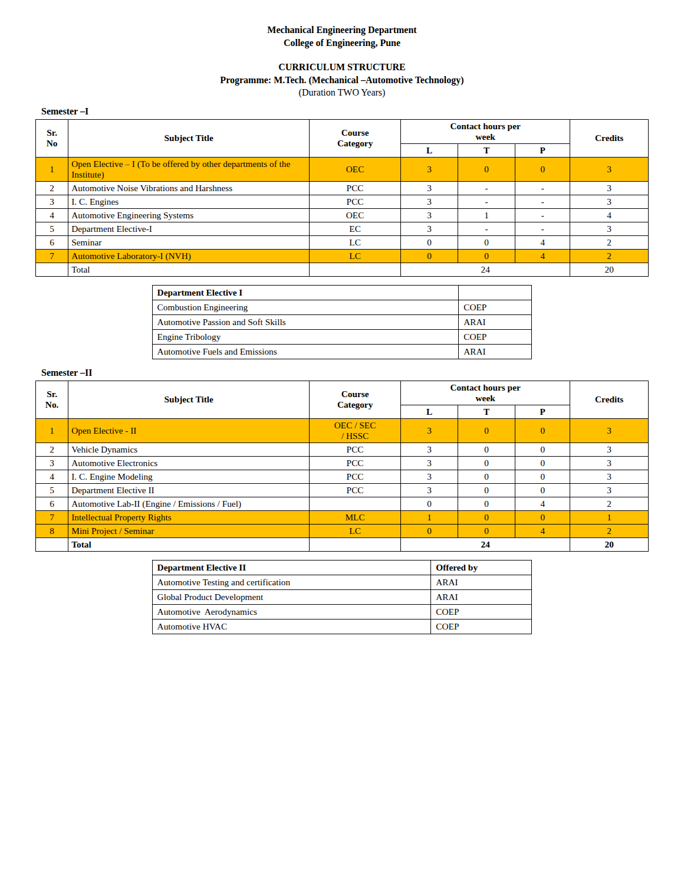Mechanical Engineering Department
College of Engineering, Pune
CURRICULUM STRUCTURE
Programme: M.Tech. (Mechanical –Automotive Technology)
(Duration TWO Years)
Semester –I
| Sr. No | Subject Title | Course Category | Contact hours per week | Credits |
| --- | --- | --- | --- | --- |
| L | T | P |
| 1 | Open Elective – I (To be offered by other departments of the Institute) | OEC | 3 | 0 | 0 | 3 |
| 2 | Automotive Noise Vibrations and Harshness | PCC | 3 | - | - | 3 |
| 3 | I. C. Engines | PCC | 3 | - | - | 3 |
| 4 | Automotive Engineering Systems | OEC | 3 | 1 | - | 4 |
| 5 | Department Elective-I | EC | 3 | - | - | 3 |
| 6 | Seminar | LC | 0 | 0 | 4 | 2 |
| 7 | Automotive Laboratory-I (NVH) | LC | 0 | 0 | 4 | 2 |
| | Total | | 24 | 20 |
| Department Elective I | |
| --- | --- |
| Combustion Engineering | COEP |
| Automotive Passion and Soft Skills | ARAI |
| Engine Tribology | COEP |
| Automotive Fuels and Emissions | ARAI |
Semester –II
| Sr. No. | Subject Title | Course Category | Contact hours per week | Credits |
| --- | --- | --- | --- | --- |
| L | T | P |
| 1 | Open Elective - II | OEC / SEC / HSSC | 3 | 0 | 0 | 3 |
| 2 | Vehicle Dynamics | PCC | 3 | 0 | 0 | 3 |
| 3 | Automotive Electronics | PCC | 3 | 0 | 0 | 3 |
| 4 | I. C. Engine Modeling | PCC | 3 | 0 | 0 | 3 |
| 5 | Department Elective II | PCC | 3 | 0 | 0 | 3 |
| 6 | Automotive Lab-II (Engine / Emissions / Fuel) | | 0 | 0 | 4 | 2 |
| 7 | Intellectual Property Rights | MLC | 1 | 0 | 0 | 1 |
| 8 | Mini Project / Seminar | LC | 0 | 0 | 4 | 2 |
| | Total | | 24 | 20 |
| Department Elective II | Offered by |
| --- | --- |
| Automotive Testing and certification | ARAI |
| Global Product Development | ARAI |
| Automotive Aerodynamics | COEP |
| Automotive HVAC | COEP |